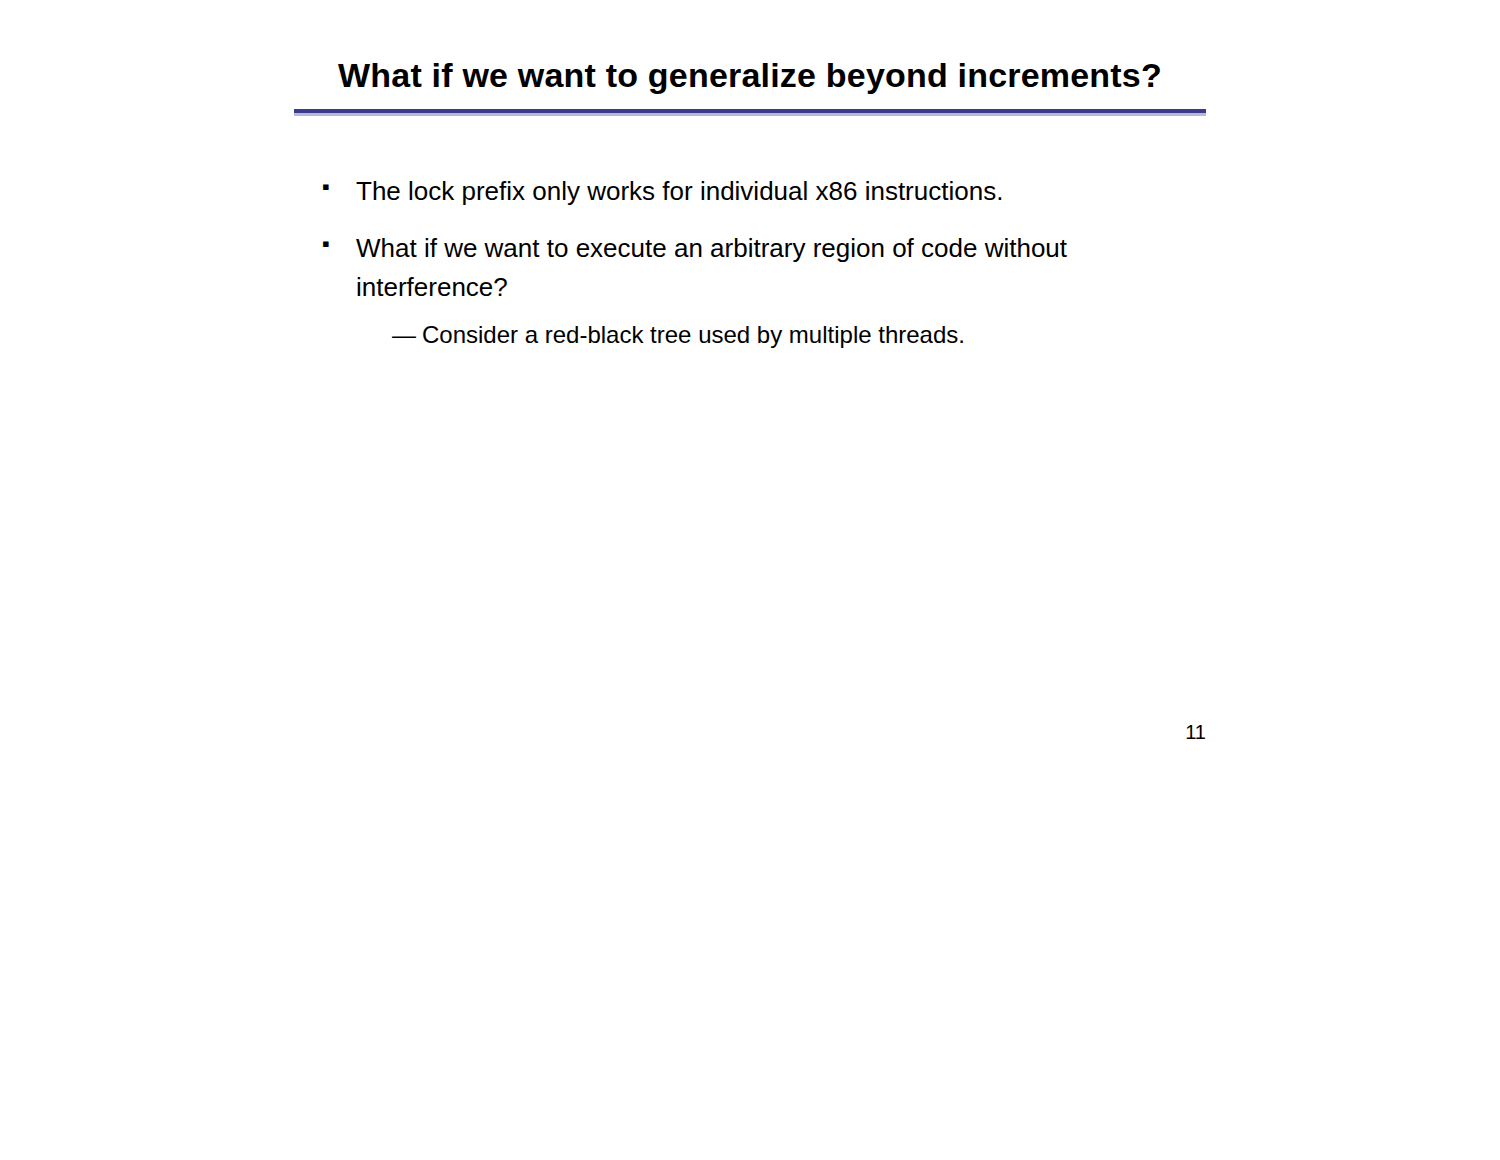What if we want to generalize beyond increments?
The lock prefix only works for individual x86 instructions.
What if we want to execute an arbitrary region of code without interference?
Consider a red-black tree used by multiple threads.
11